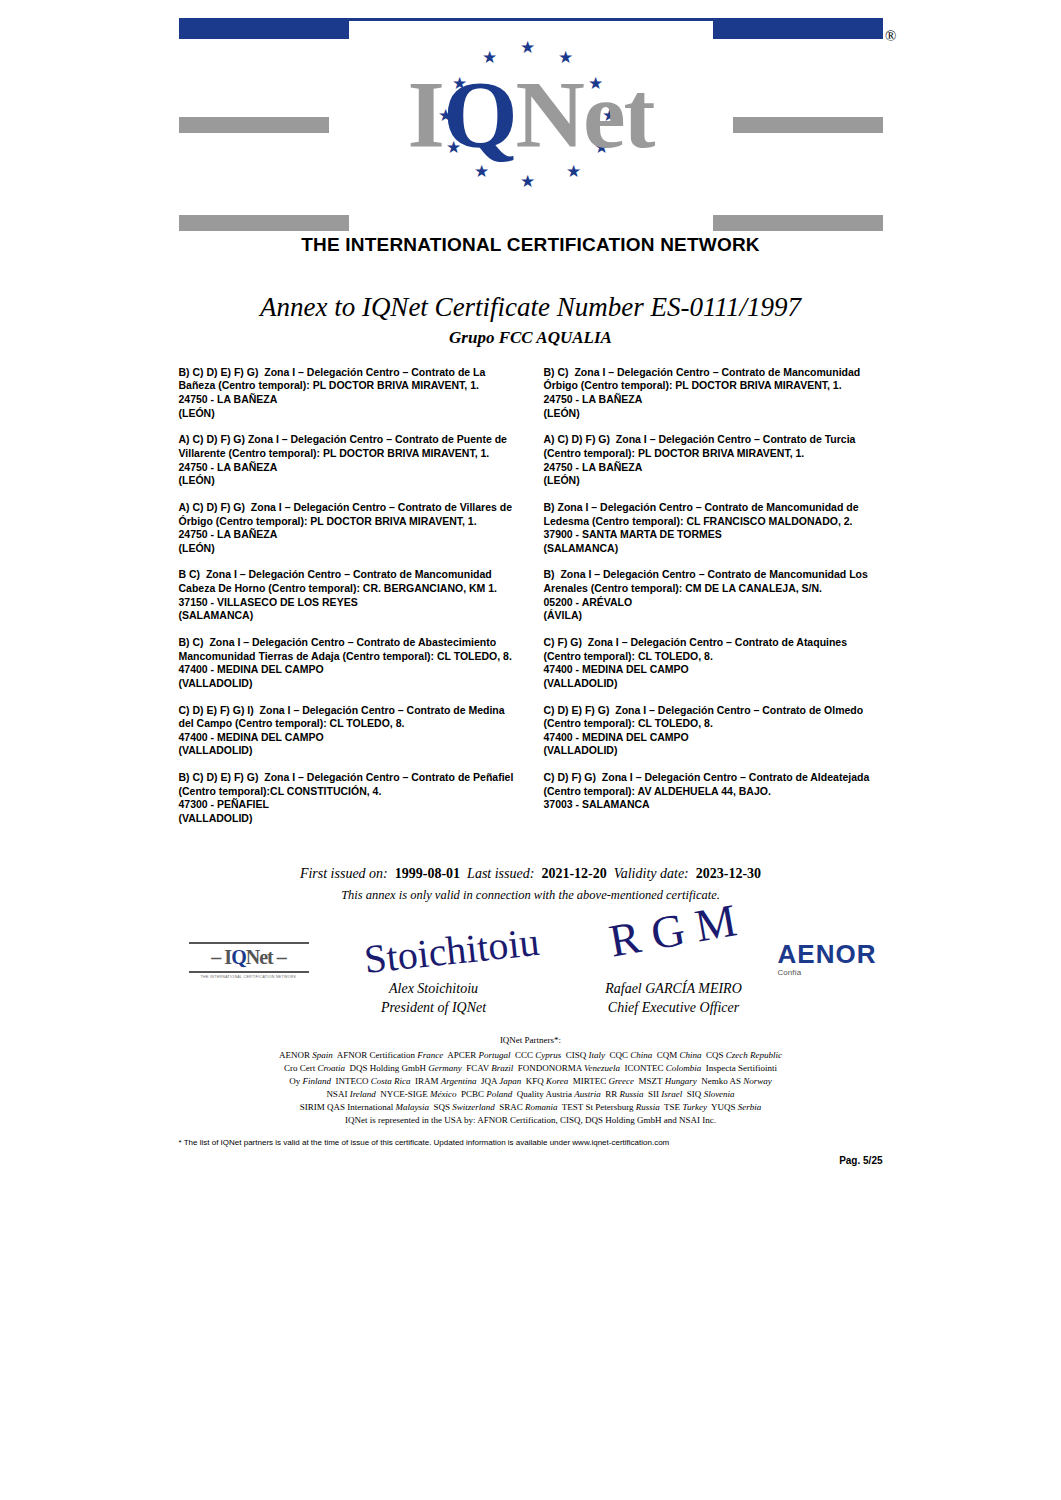®
★ ★ ★ ★ ★ ★ ★ ★ ★ ★ ★ ★
IQNet
THE INTERNATIONAL CERTIFICATION NETWORK
Annex to IQNet Certificate Number ES-0111/1997
Grupo FCC AQUALIA
B) C) D) E) F) G) Zona I – Delegación Centro – Contrato de La Bañeza (Centro temporal): PL DOCTOR BRIVA MIRAVENT, 1.
24750 - LA BAÑEZA
(LEÓN)
A) C) D) F) G) Zona I – Delegación Centro – Contrato de Puente de Villarente (Centro temporal): PL DOCTOR BRIVA MIRAVENT, 1.
24750 - LA BAÑEZA
(LEÓN)
A) C) D) F) G) Zona I – Delegación Centro – Contrato de Villares de Órbigo (Centro temporal): PL DOCTOR BRIVA MIRAVENT, 1.
24750 - LA BAÑEZA
(LEÓN)
B C) Zona I – Delegación Centro – Contrato de Mancomunidad Cabeza De Horno (Centro temporal): CR. BERGANCIANO, KM 1.
37150 - VILLASECO DE LOS REYES
(SALAMANCA)
B) C) Zona I – Delegación Centro – Contrato de Abastecimiento Mancomunidad Tierras de Adaja (Centro temporal): CL TOLEDO, 8.
47400 - MEDINA DEL CAMPO
(VALLADOLID)
C) D) E) F) G) I) Zona I – Delegación Centro – Contrato de Medina del Campo (Centro temporal): CL TOLEDO, 8.
47400 - MEDINA DEL CAMPO
(VALLADOLID)
B) C) D) E) F) G) Zona I – Delegación Centro – Contrato de Peñafiel (Centro temporal):CL CONSTITUCIÓN, 4.
47300 - PEÑAFIEL
(VALLADOLID)
B) C) Zona I – Delegación Centro – Contrato de Mancomunidad Órbigo (Centro temporal): PL DOCTOR BRIVA MIRAVENT, 1.
24750 - LA BAÑEZA
(LEÓN)
A) C) D) F) G) Zona I – Delegación Centro – Contrato de Turcia (Centro temporal): PL DOCTOR BRIVA MIRAVENT, 1.
24750 - LA BAÑEZA
(LEÓN)
B) Zona I – Delegación Centro – Contrato de Mancomunidad de Ledesma (Centro temporal): CL FRANCISCO MALDONADO, 2.
37900 - SANTA MARTA DE TORMES
(SALAMANCA)
B) Zona I – Delegación Centro – Contrato de Mancomunidad Los Arenales (Centro temporal): CM DE LA CANALEJA, S/N.
05200 - ARÉVALO
(ÁVILA)
C) F) G) Zona I – Delegación Centro – Contrato de Ataquines (Centro temporal): CL TOLEDO, 8.
47400 - MEDINA DEL CAMPO
(VALLADOLID)
C) D) E) F) G) Zona I – Delegación Centro – Contrato de Olmedo (Centro temporal): CL TOLEDO, 8.
47400 - MEDINA DEL CAMPO
(VALLADOLID)
C) D) F) G) Zona I – Delegación Centro – Contrato de Aldeatejada (Centro temporal): AV ALDEHUELA 44, BAJO.
37003 - SALAMANCA
First issued on: 1999-08-01 Last issued: 2021-12-20 Validity date: 2023-12-30
This annex is only valid in connection with the above-mentioned certificate.
– IQNet –
THE INTERNATIONAL CERTIFICATION NETWORK
Stoichitoiu
R G M
Alex Stoichitoiu
President of IQNet
Rafael GARCÍA MEIRO
Chief Executive Officer
AENOR
Confía
IQNet Partners*:
AENOR Spain AFNOR Certification France APCER Portugal CCC Cyprus CISQ Italy CQC China CQM China CQS Czech Republic
Cro Cert Croatia DQS Holding GmbH Germany FCAV Brazil FONDONORMA Venezuela ICONTEC Colombia Inspecta Sertifiointi
Oy Finland INTECO Costa Rica IRAM Argentina JQA Japan KFQ Korea MIRTEC Greece MSZT Hungary Nemko AS Norway
NSAI Ireland NYCE-SIGE México PCBC Poland Quality Austria Austria RR Russia SII Israel SIQ Slovenia
SIRIM QAS International Malaysia SQS Switzerland SRAC Romania TEST St Petersburg Russia TSE Turkey YUQS Serbia
IQNet is represented in the USA by: AFNOR Certification, CISQ, DQS Holding GmbH and NSAI Inc.
* The list of IQNet partners is valid at the time of issue of this certificate. Updated information is available under www.iqnet-certification.com
Pag. 5/25